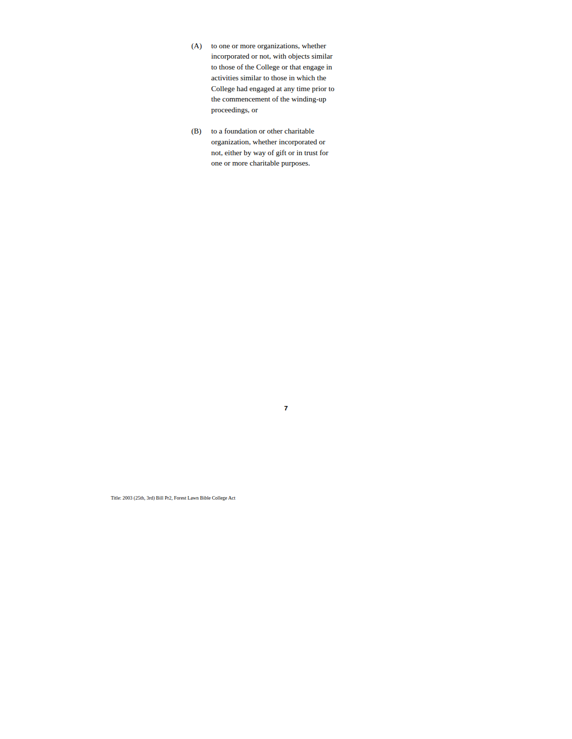(A)
to one or more organizations, whether incorporated or not, with objects similar to those of the College or that engage in activities similar to those in which the College had engaged at any time prior to the commencement of the winding-up proceedings, or
(B)
to a foundation or other charitable organization, whether incorporated or not, either by way of gift or in trust for one or more charitable purposes.
7
Title: 2003 (25th, 3rd) Bill Pr2, Forest Lawn Bible College Act